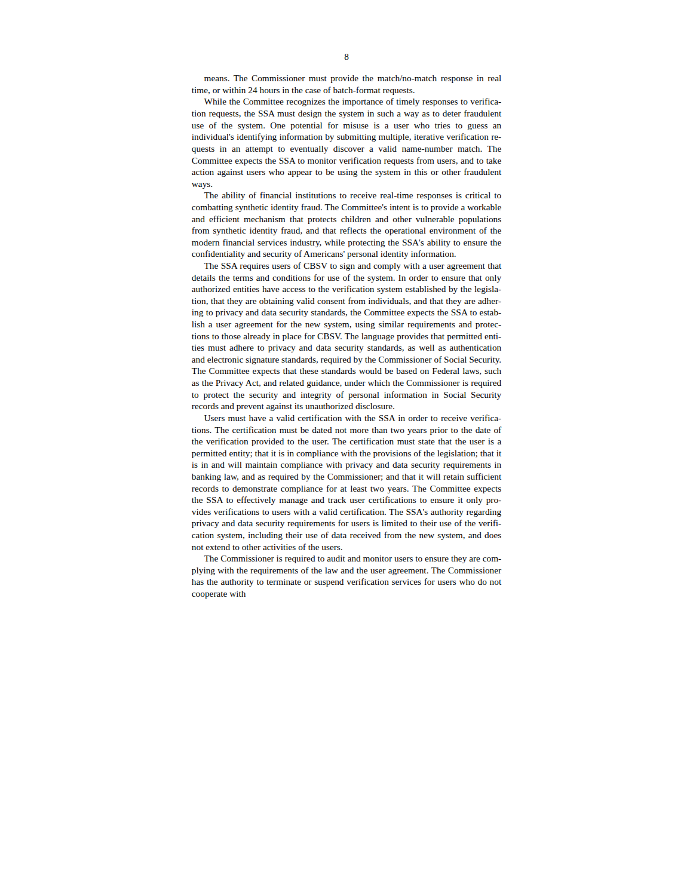8
means. The Commissioner must provide the match/no-match response in real time, or within 24 hours in the case of batch-format requests.
While the Committee recognizes the importance of timely responses to verification requests, the SSA must design the system in such a way as to deter fraudulent use of the system. One potential for misuse is a user who tries to guess an individual's identifying information by submitting multiple, iterative verification requests in an attempt to eventually discover a valid name-number match. The Committee expects the SSA to monitor verification requests from users, and to take action against users who appear to be using the system in this or other fraudulent ways.
The ability of financial institutions to receive real-time responses is critical to combatting synthetic identity fraud. The Committee's intent is to provide a workable and efficient mechanism that protects children and other vulnerable populations from synthetic identity fraud, and that reflects the operational environment of the modern financial services industry, while protecting the SSA's ability to ensure the confidentiality and security of Americans' personal identity information.
The SSA requires users of CBSV to sign and comply with a user agreement that details the terms and conditions for use of the system. In order to ensure that only authorized entities have access to the verification system established by the legislation, that they are obtaining valid consent from individuals, and that they are adhering to privacy and data security standards, the Committee expects the SSA to establish a user agreement for the new system, using similar requirements and protections to those already in place for CBSV. The language provides that permitted entities must adhere to privacy and data security standards, as well as authentication and electronic signature standards, required by the Commissioner of Social Security. The Committee expects that these standards would be based on Federal laws, such as the Privacy Act, and related guidance, under which the Commissioner is required to protect the security and integrity of personal information in Social Security records and prevent against its unauthorized disclosure.
Users must have a valid certification with the SSA in order to receive verifications. The certification must be dated not more than two years prior to the date of the verification provided to the user. The certification must state that the user is a permitted entity; that it is in compliance with the provisions of the legislation; that it is in and will maintain compliance with privacy and data security requirements in banking law, and as required by the Commissioner; and that it will retain sufficient records to demonstrate compliance for at least two years. The Committee expects the SSA to effectively manage and track user certifications to ensure it only provides verifications to users with a valid certification. The SSA's authority regarding privacy and data security requirements for users is limited to their use of the verification system, including their use of data received from the new system, and does not extend to other activities of the users.
The Commissioner is required to audit and monitor users to ensure they are complying with the requirements of the law and the user agreement. The Commissioner has the authority to terminate or suspend verification services for users who do not cooperate with